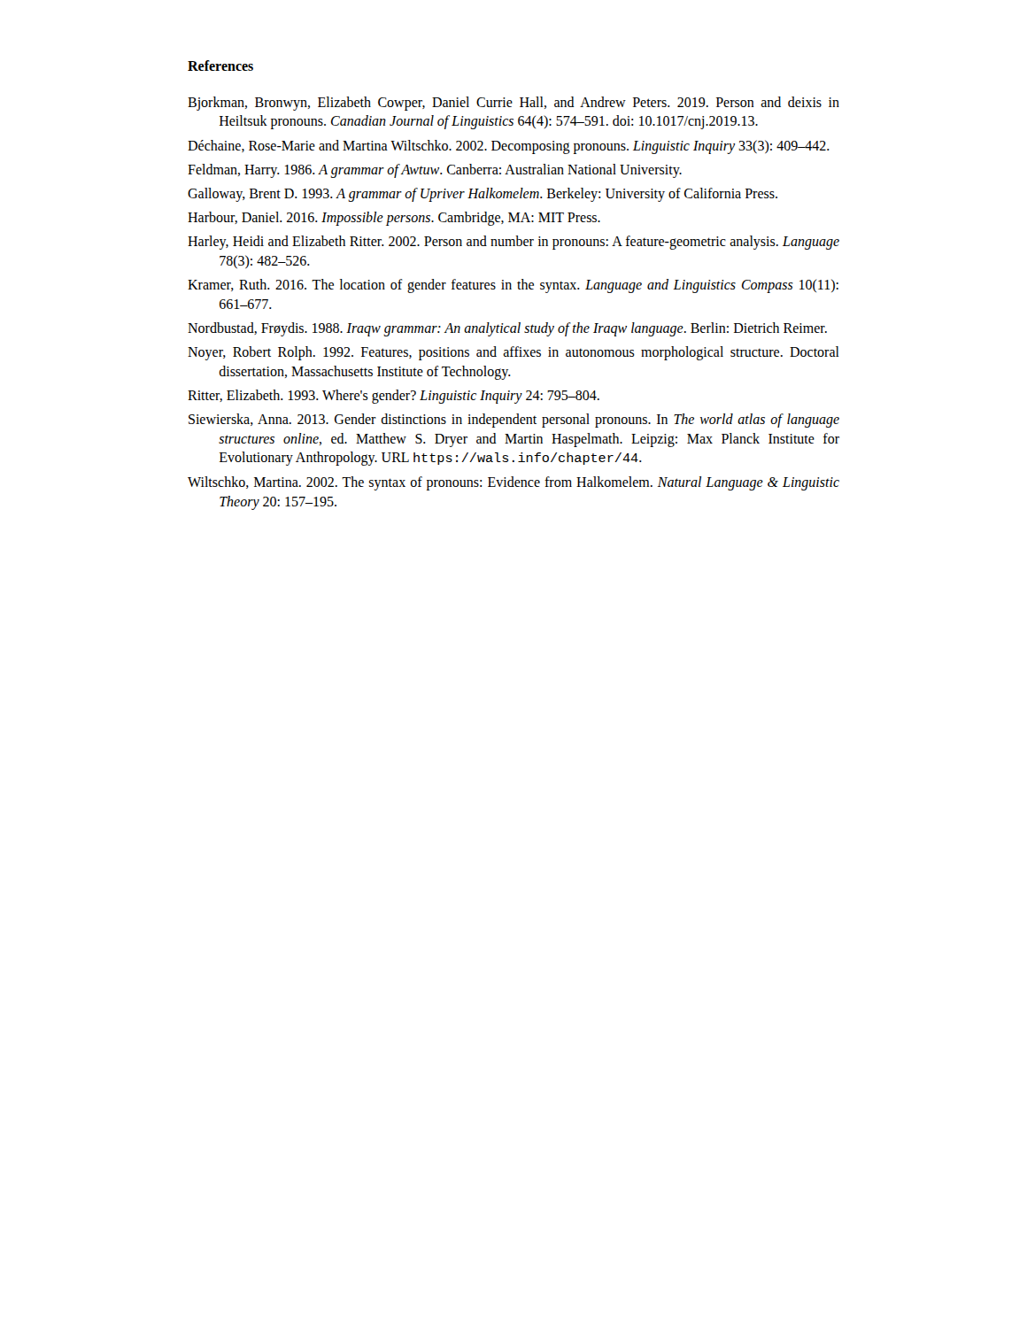References
Bjorkman, Bronwyn, Elizabeth Cowper, Daniel Currie Hall, and Andrew Peters. 2019. Person and deixis in Heiltsuk pronouns. Canadian Journal of Linguistics 64(4): 574–591. doi: 10.1017/cnj.2019.13.
Déchaine, Rose-Marie and Martina Wiltschko. 2002. Decomposing pronouns. Linguistic Inquiry 33(3): 409–442.
Feldman, Harry. 1986. A grammar of Awtuw. Canberra: Australian National University.
Galloway, Brent D. 1993. A grammar of Upriver Halkomelem. Berkeley: University of California Press.
Harbour, Daniel. 2016. Impossible persons. Cambridge, MA: MIT Press.
Harley, Heidi and Elizabeth Ritter. 2002. Person and number in pronouns: A feature-geometric analysis. Language 78(3): 482–526.
Kramer, Ruth. 2016. The location of gender features in the syntax. Language and Linguistics Compass 10(11): 661–677.
Nordbustad, Frøydis. 1988. Iraqw grammar: An analytical study of the Iraqw language. Berlin: Dietrich Reimer.
Noyer, Robert Rolph. 1992. Features, positions and affixes in autonomous morphological structure. Doctoral dissertation, Massachusetts Institute of Technology.
Ritter, Elizabeth. 1993. Where's gender? Linguistic Inquiry 24: 795–804.
Siewierska, Anna. 2013. Gender distinctions in independent personal pronouns. In The world atlas of language structures online, ed. Matthew S. Dryer and Martin Haspelmath. Leipzig: Max Planck Institute for Evolutionary Anthropology. URL https://wals.info/chapter/44.
Wiltschko, Martina. 2002. The syntax of pronouns: Evidence from Halkomelem. Natural Language & Linguistic Theory 20: 157–195.